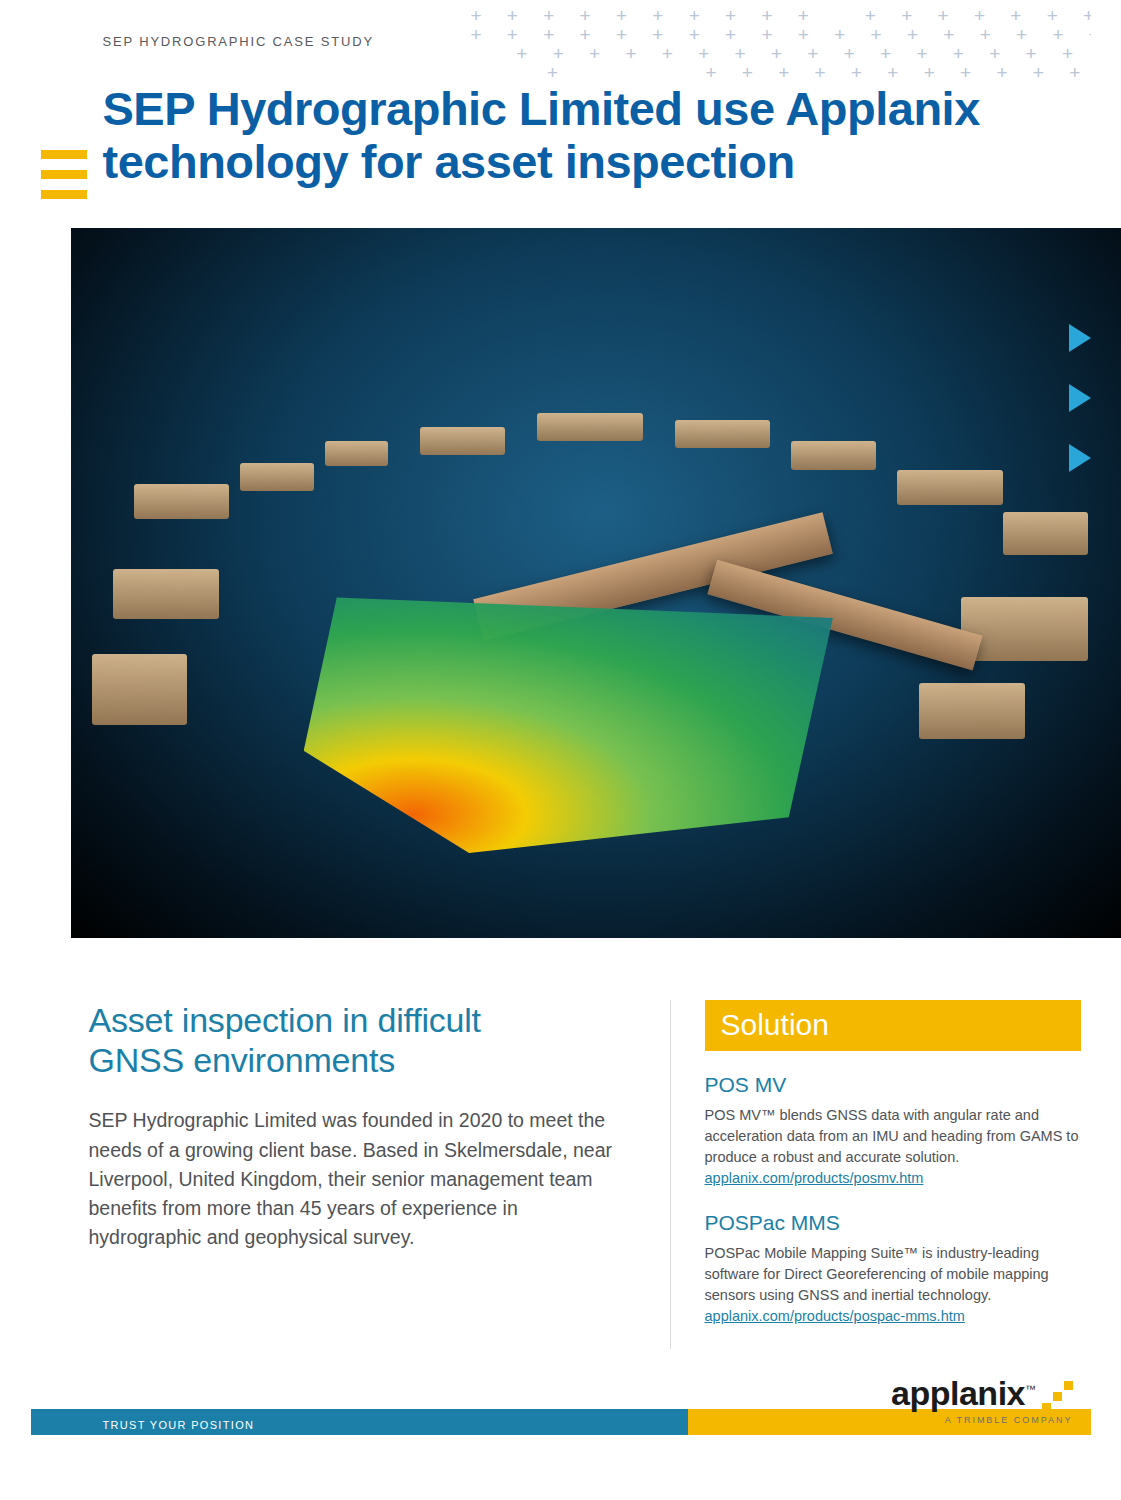+ + + + + + + + + + + + + + + + + + + + +
+ + + + + + + + + + + + + + + + + + + + + +
+ + + + + + + + + + + + + + + + + + + +
+ + + + + + + + + + + + + + +
SEP Hydrographic Case Study
SEP Hydrographic Limited use Applanix technology for asset inspection
Asset inspection in difficult
GNSS environments
SEP Hydrographic Limited was founded in 2020 to meet the needs of a growing client base. Based in Skelmersdale, near Liverpool, United Kingdom, their senior management team benefits from more than 45 years of experience in hydrographic and geophysical survey.
Solution
POS MV
POS MV™ blends GNSS data with angular rate and acceleration data from an IMU and heading from GAMS to produce a robust and accurate solution.
applanix.com/products/posmv.htm
POSPac MMS
POSPac Mobile Mapping Suite™ is industry-leading software for Direct Georeferencing of mobile mapping sensors using GNSS and inertial technology.
applanix.com/products/pospac-mms.htm
Trust your position
applanix™
A Trimble Company